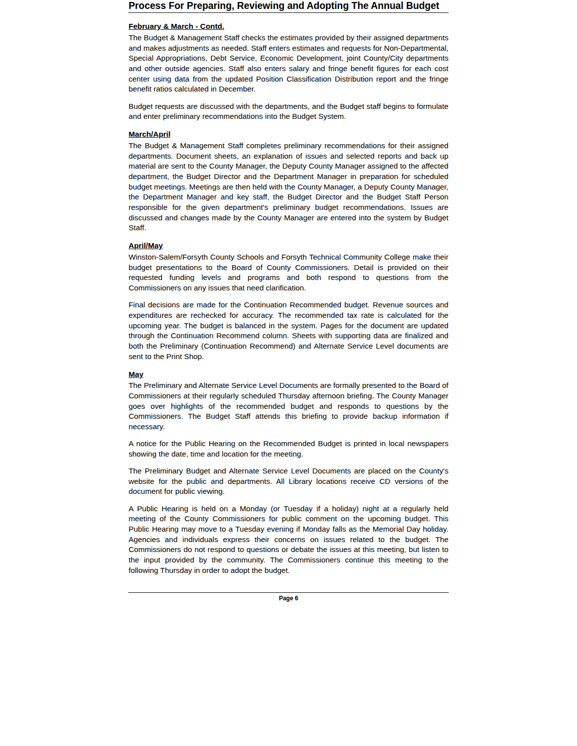Process For Preparing, Reviewing and Adopting The Annual Budget
February & March - Contd.
The Budget & Management Staff checks the estimates provided by their assigned departments and makes adjustments as needed. Staff enters estimates and requests for Non-Departmental, Special Appropriations, Debt Service, Economic Development, joint County/City departments and other outside agencies. Staff also enters salary and fringe benefit figures for each cost center using data from the updated Position Classification Distribution report and the fringe benefit ratios calculated in December.
Budget requests are discussed with the departments, and the Budget staff begins to formulate and enter preliminary recommendations into the Budget System.
March/April
The Budget & Management Staff completes preliminary recommendations for their assigned depart­ments. Document sheets, an explanation of issues and selected reports and back up material are sent to the County Manager, the Deputy County Manager assigned to the affected department, the Budget Director and the Department Manager in preparation for scheduled budget meetings. Meetings are then held with the County Manager, a Deputy County Manager, the Department Manager and key staff, the Budget Director and the Budget Staff Person responsible for the given department's preliminary budget recommendations. Issues are discussed and changes made by the County Manager are entered into the system by Budget Staff.
April/May
Winston-Salem/Forsyth County Schools and Forsyth Technical Community College make their budget presentations to the Board of County Commissioners. Detail is provided on their requested funding levels and programs and both respond to questions from the Commissioners on any issues that need clarification.
Final decisions are made for the Continuation Recommended budget. Revenue sources and expenditures are rechecked for accuracy. The recommended tax rate is calculated for the upcoming year. The budget is balanced in the system. Pages for the document are updated through the Continuation Recommend column. Sheets with supporting data are finalized and both the Preliminary (Continuation Recommend) and Alternate Service Level documents are sent to the Print Shop.
May
The Preliminary and Alternate Service Level Documents are formally presented to the Board of Commissioners at their regularly scheduled Thursday afternoon briefing. The County Manager goes over highlights of the recommended budget and responds to questions by the Commissioners. The Budget Staff attends this briefing to provide backup information if necessary.
A notice for the Public Hearing on the Recommended Budget is printed in local newspapers showing the date, time and location for the meeting.
The Preliminary Budget and Alternate Service Level Documents are placed on the County's website for the public and departments. All Library locations receive CD versions of the document for public viewing.
A Public Hearing is held on a Monday (or Tuesday if a holiday) night at a regularly held meeting of the County Commissioners for public comment on the upcoming budget. This Public Hearing may move to a Tuesday evening if Monday falls as the Memorial Day holiday. Agencies and individuals express their concerns on issues related to the budget. The Commissioners do not respond to questions or debate the issues at this meeting, but listen to the input provided by the community. The Commissioners continue this meeting to the following Thursday in order to adopt the budget.
Page 6